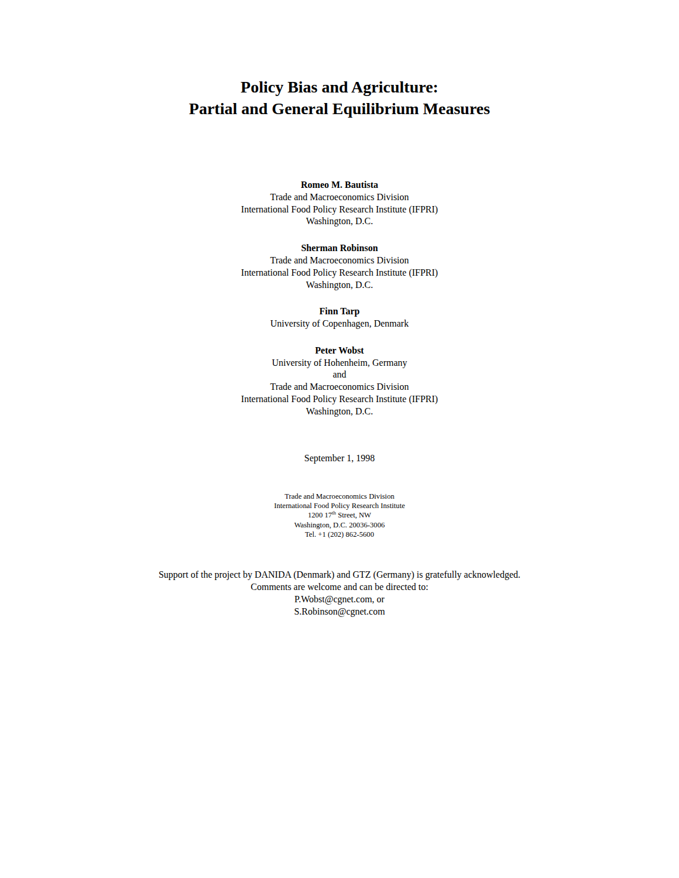Policy Bias and Agriculture:
Partial and General Equilibrium Measures
Romeo M. Bautista
Trade and Macroeconomics Division
International Food Policy Research Institute (IFPRI)
Washington, D.C.
Sherman Robinson
Trade and Macroeconomics Division
International Food Policy Research Institute (IFPRI)
Washington, D.C.
Finn Tarp
University of Copenhagen, Denmark
Peter Wobst
University of Hohenheim, Germany
and
Trade and Macroeconomics Division
International Food Policy Research Institute (IFPRI)
Washington, D.C.
September 1, 1998
Trade and Macroeconomics Division
International Food Policy Research Institute
1200 17th Street, NW
Washington, D.C. 20036-3006
Tel. +1 (202) 862-5600
Support of the project by DANIDA (Denmark) and GTZ (Germany) is gratefully acknowledged.
Comments are welcome and can be directed to:
P.Wobst@cgnet.com, or
S.Robinson@cgnet.com